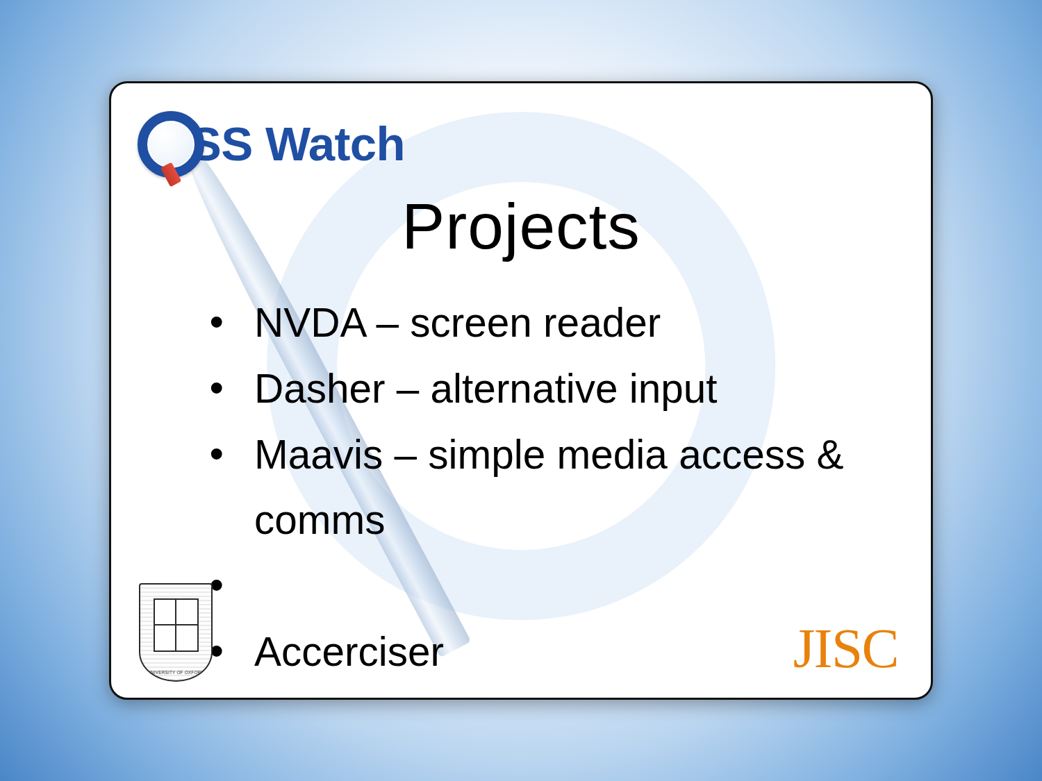SS Watch
Projects
NVDA – screen reader
Dasher – alternative input
Maavis – simple media access & comms
Accerciser
Firebug – accessible web debugger
JISC